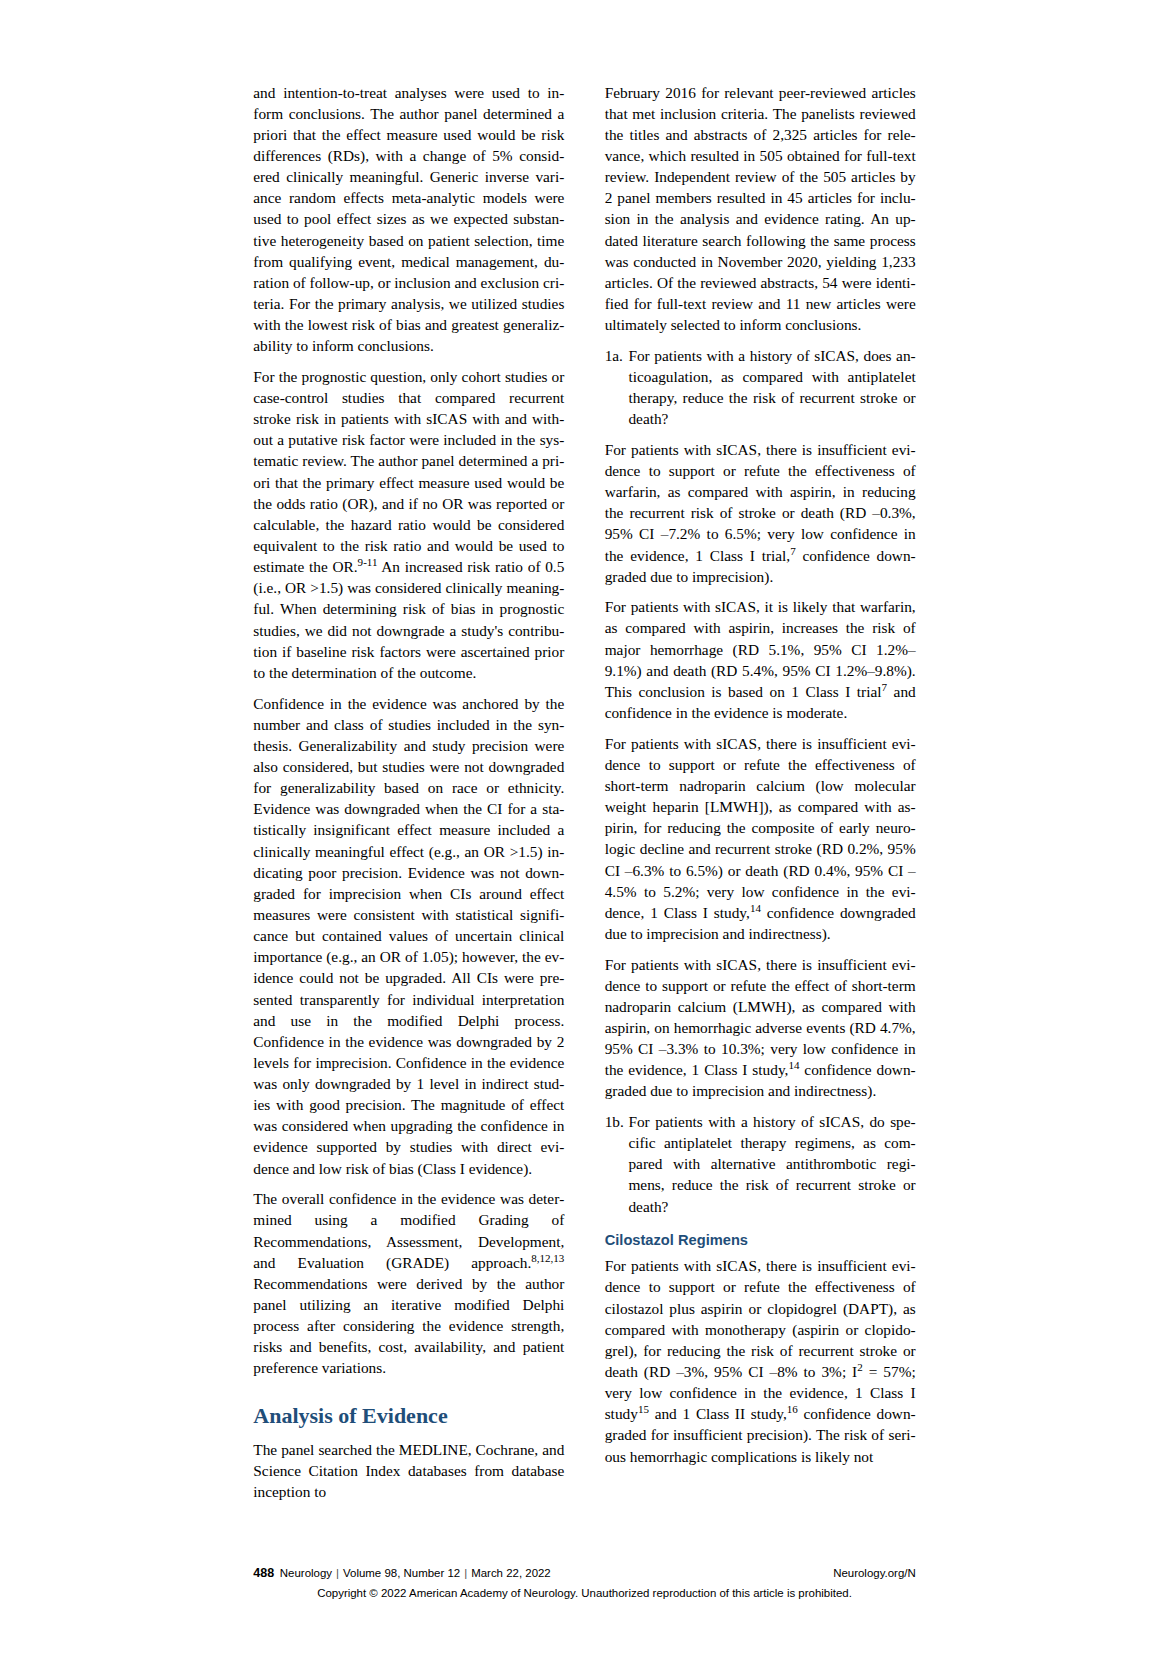and intention-to-treat analyses were used to inform conclusions. The author panel determined a priori that the effect measure used would be risk differences (RDs), with a change of 5% considered clinically meaningful. Generic inverse variance random effects meta-analytic models were used to pool effect sizes as we expected substantive heterogeneity based on patient selection, time from qualifying event, medical management, duration of follow-up, or inclusion and exclusion criteria. For the primary analysis, we utilized studies with the lowest risk of bias and greatest generalizability to inform conclusions.
For the prognostic question, only cohort studies or case-control studies that compared recurrent stroke risk in patients with sICAS with and without a putative risk factor were included in the systematic review. The author panel determined a priori that the primary effect measure used would be the odds ratio (OR), and if no OR was reported or calculable, the hazard ratio would be considered equivalent to the risk ratio and would be used to estimate the OR.9-11 An increased risk ratio of 0.5 (i.e., OR >1.5) was considered clinically meaningful. When determining risk of bias in prognostic studies, we did not downgrade a study's contribution if baseline risk factors were ascertained prior to the determination of the outcome.
Confidence in the evidence was anchored by the number and class of studies included in the synthesis. Generalizability and study precision were also considered, but studies were not downgraded for generalizability based on race or ethnicity. Evidence was downgraded when the CI for a statistically insignificant effect measure included a clinically meaningful effect (e.g., an OR >1.5) indicating poor precision. Evidence was not downgraded for imprecision when CIs around effect measures were consistent with statistical significance but contained values of uncertain clinical importance (e.g., an OR of 1.05); however, the evidence could not be upgraded. All CIs were presented transparently for individual interpretation and use in the modified Delphi process. Confidence in the evidence was downgraded by 2 levels for imprecision. Confidence in the evidence was only downgraded by 1 level in indirect studies with good precision. The magnitude of effect was considered when upgrading the confidence in evidence supported by studies with direct evidence and low risk of bias (Class I evidence).
The overall confidence in the evidence was determined using a modified Grading of Recommendations, Assessment, Development, and Evaluation (GRADE) approach.8,12,13 Recommendations were derived by the author panel utilizing an iterative modified Delphi process after considering the evidence strength, risks and benefits, cost, availability, and patient preference variations.
Analysis of Evidence
The panel searched the MEDLINE, Cochrane, and Science Citation Index databases from database inception to
February 2016 for relevant peer-reviewed articles that met inclusion criteria. The panelists reviewed the titles and abstracts of 2,325 articles for relevance, which resulted in 505 obtained for full-text review. Independent review of the 505 articles by 2 panel members resulted in 45 articles for inclusion in the analysis and evidence rating. An updated literature search following the same process was conducted in November 2020, yielding 1,233 articles. Of the reviewed abstracts, 54 were identified for full-text review and 11 new articles were ultimately selected to inform conclusions.
1a. For patients with a history of sICAS, does anticoagulation, as compared with antiplatelet therapy, reduce the risk of recurrent stroke or death?
For patients with sICAS, there is insufficient evidence to support or refute the effectiveness of warfarin, as compared with aspirin, in reducing the recurrent risk of stroke or death (RD –0.3%, 95% CI –7.2% to 6.5%; very low confidence in the evidence, 1 Class I trial,7 confidence downgraded due to imprecision).
For patients with sICAS, it is likely that warfarin, as compared with aspirin, increases the risk of major hemorrhage (RD 5.1%, 95% CI 1.2%–9.1%) and death (RD 5.4%, 95% CI 1.2%–9.8%). This conclusion is based on 1 Class I trial7 and confidence in the evidence is moderate.
For patients with sICAS, there is insufficient evidence to support or refute the effectiveness of short-term nadroparin calcium (low molecular weight heparin [LMWH]), as compared with aspirin, for reducing the composite of early neurologic decline and recurrent stroke (RD 0.2%, 95% CI –6.3% to 6.5%) or death (RD 0.4%, 95% CI –4.5% to 5.2%; very low confidence in the evidence, 1 Class I study,14 confidence downgraded due to imprecision and indirectness).
For patients with sICAS, there is insufficient evidence to support or refute the effect of short-term nadroparin calcium (LMWH), as compared with aspirin, on hemorrhagic adverse events (RD 4.7%, 95% CI –3.3% to 10.3%; very low confidence in the evidence, 1 Class I study,14 confidence downgraded due to imprecision and indirectness).
1b. For patients with a history of sICAS, do specific antiplatelet therapy regimens, as compared with alternative antithrombotic regimens, reduce the risk of recurrent stroke or death?
Cilostazol Regimens
For patients with sICAS, there is insufficient evidence to support or refute the effectiveness of cilostazol plus aspirin or clopidogrel (DAPT), as compared with monotherapy (aspirin or clopidogrel), for reducing the risk of recurrent stroke or death (RD –3%, 95% CI –8% to 3%; I2 = 57%; very low confidence in the evidence, 1 Class I study15 and 1 Class II study,16 confidence downgraded for insufficient precision). The risk of serious hemorrhagic complications is likely not
488 Neurology|Volume 98, Number 12|March 22, 2022
Neurology.org/N
Copyright © 2022 American Academy of Neurology. Unauthorized reproduction of this article is prohibited.